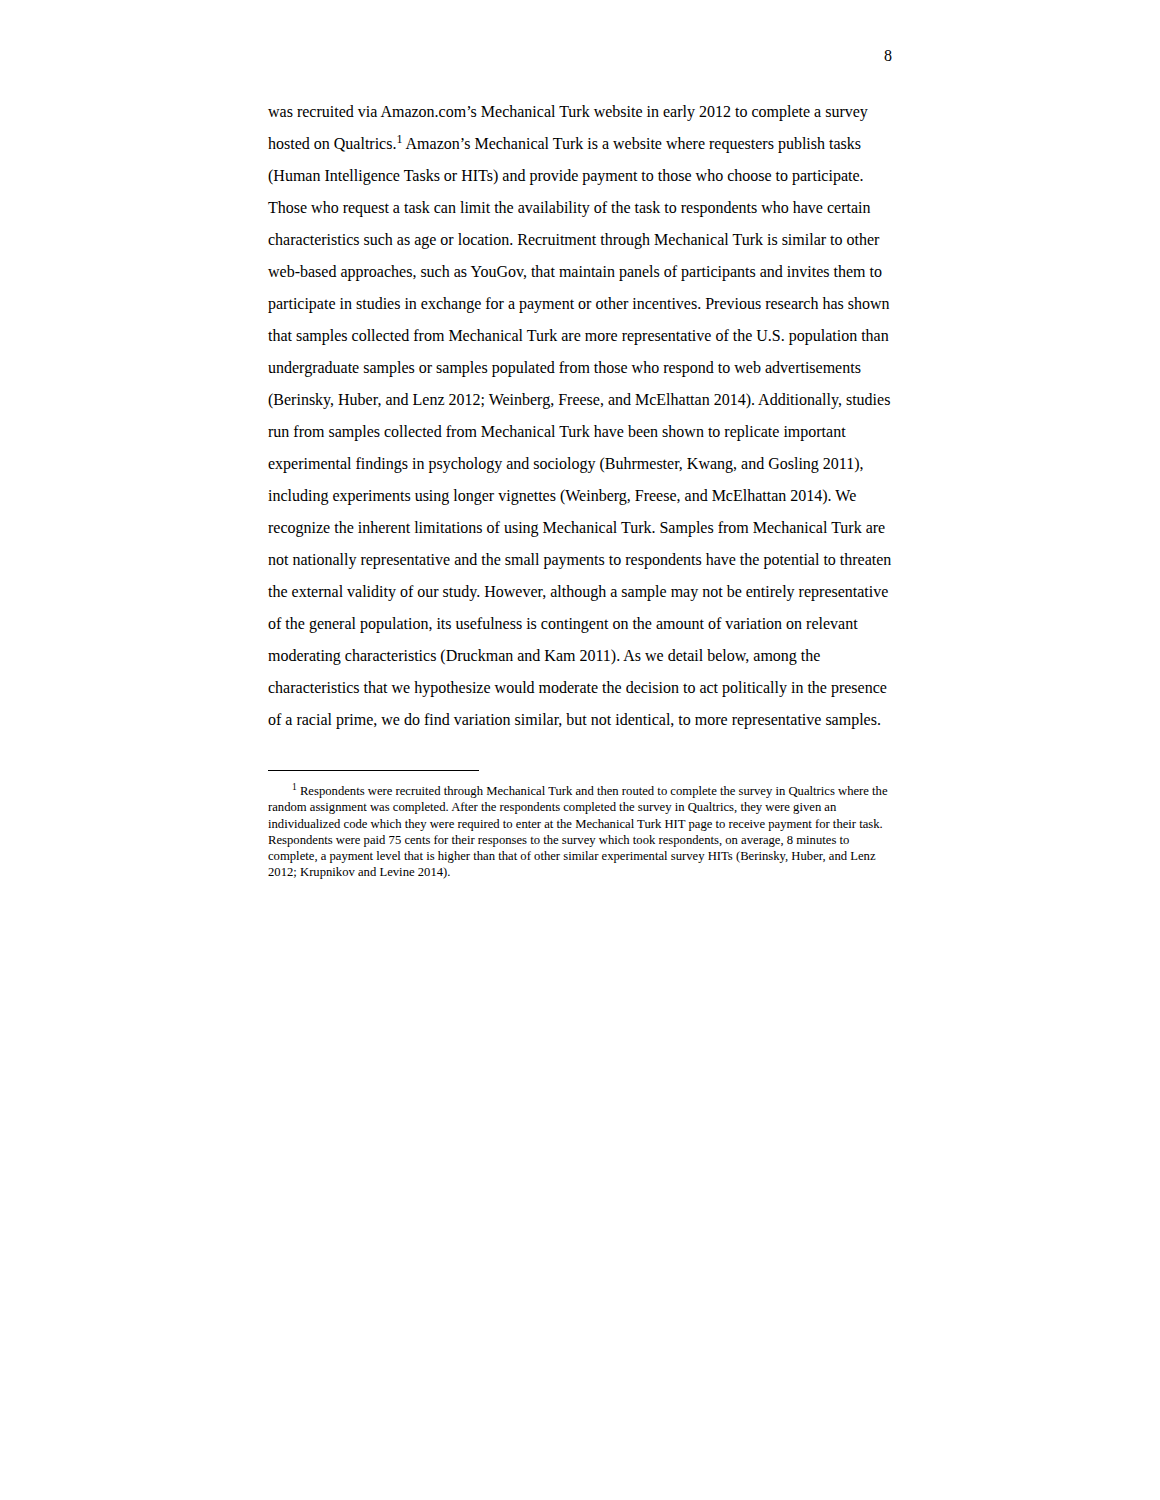8
was recruited via Amazon.com’s Mechanical Turk website in early 2012 to complete a survey hosted on Qualtrics.1 Amazon’s Mechanical Turk is a website where requesters publish tasks (Human Intelligence Tasks or HITs) and provide payment to those who choose to participate. Those who request a task can limit the availability of the task to respondents who have certain characteristics such as age or location. Recruitment through Mechanical Turk is similar to other web-based approaches, such as YouGov, that maintain panels of participants and invites them to participate in studies in exchange for a payment or other incentives. Previous research has shown that samples collected from Mechanical Turk are more representative of the U.S. population than undergraduate samples or samples populated from those who respond to web advertisements (Berinsky, Huber, and Lenz 2012; Weinberg, Freese, and McElhattan 2014). Additionally, studies run from samples collected from Mechanical Turk have been shown to replicate important experimental findings in psychology and sociology (Buhrmester, Kwang, and Gosling 2011), including experiments using longer vignettes (Weinberg, Freese, and McElhattan 2014). We recognize the inherent limitations of using Mechanical Turk. Samples from Mechanical Turk are not nationally representative and the small payments to respondents have the potential to threaten the external validity of our study. However, although a sample may not be entirely representative of the general population, its usefulness is contingent on the amount of variation on relevant moderating characteristics (Druckman and Kam 2011). As we detail below, among the characteristics that we hypothesize would moderate the decision to act politically in the presence of a racial prime, we do find variation similar, but not identical, to more representative samples.
1 Respondents were recruited through Mechanical Turk and then routed to complete the survey in Qualtrics where the random assignment was completed. After the respondents completed the survey in Qualtrics, they were given an individualized code which they were required to enter at the Mechanical Turk HIT page to receive payment for their task. Respondents were paid 75 cents for their responses to the survey which took respondents, on average, 8 minutes to complete, a payment level that is higher than that of other similar experimental survey HITs (Berinsky, Huber, and Lenz 2012; Krupnikov and Levine 2014).